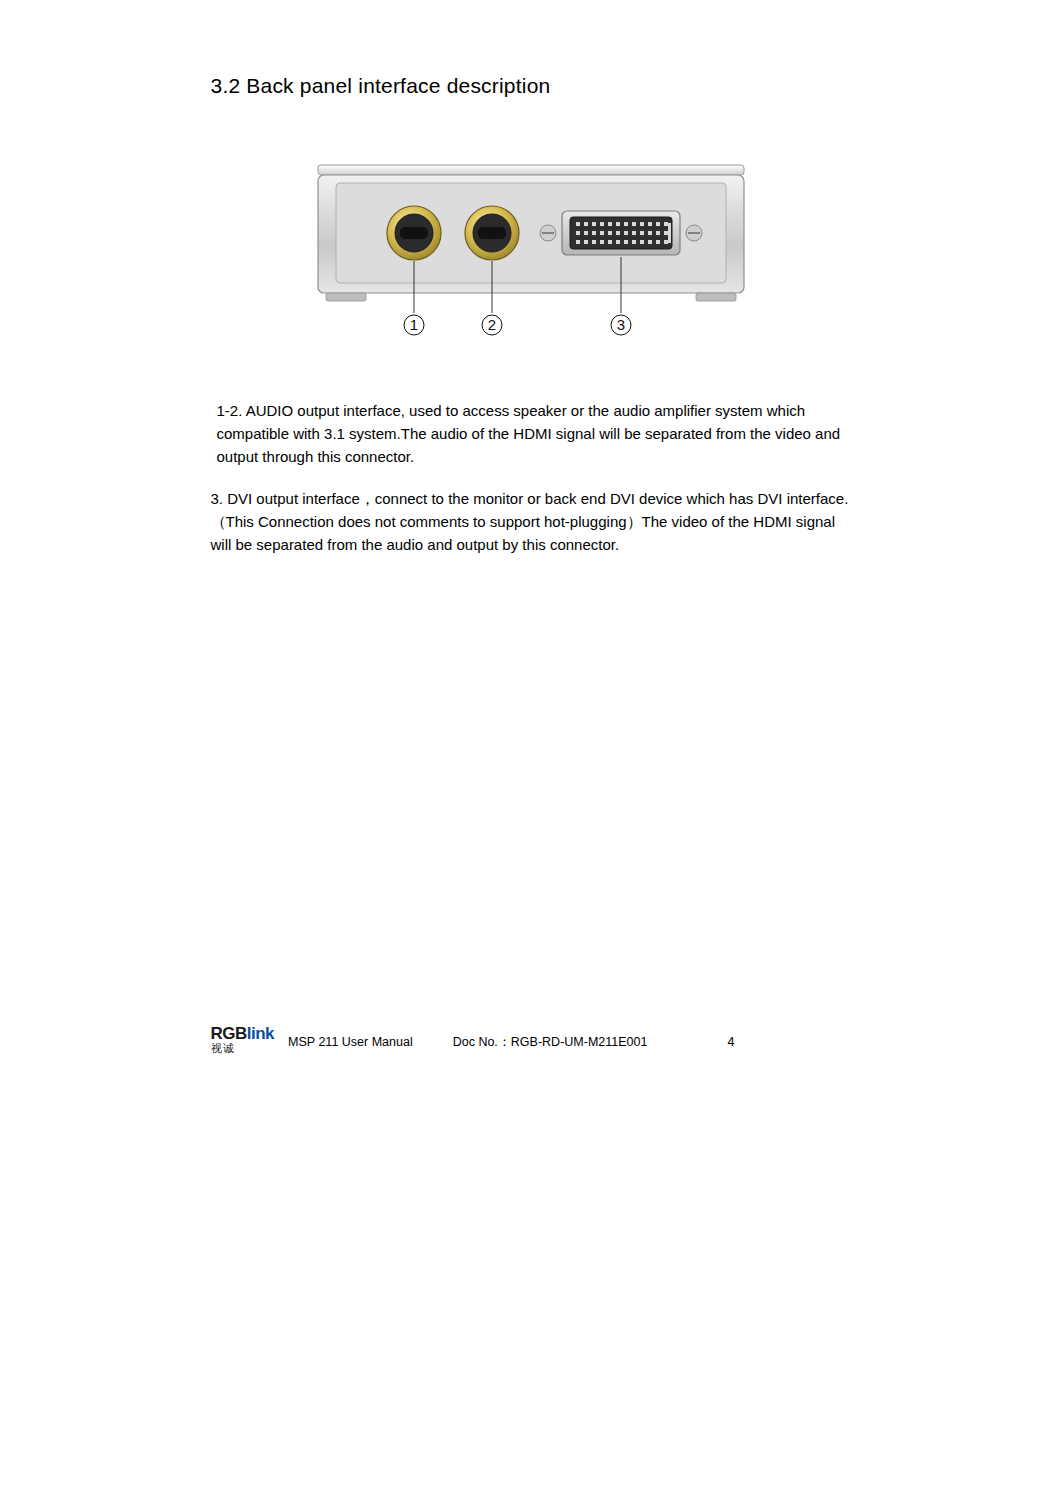3.2 Back panel interface description
1 2 3
1-2. AUDIO output interface, used to access speaker or the audio amplifier system which compatible with 3.1 system.The audio of the HDMI signal will be separated from the video and output through this connector.
3. DVI output interface，connect to the monitor or back end DVI device which has DVI interface. （This Connection does not comments to support hot-plugging）The video of the HDMI signal will be separated from the audio and output by this connector.
RGBlink
视诚
MSP 211 User Manual Doc No.：RGB-RD-UM-M211E001 4